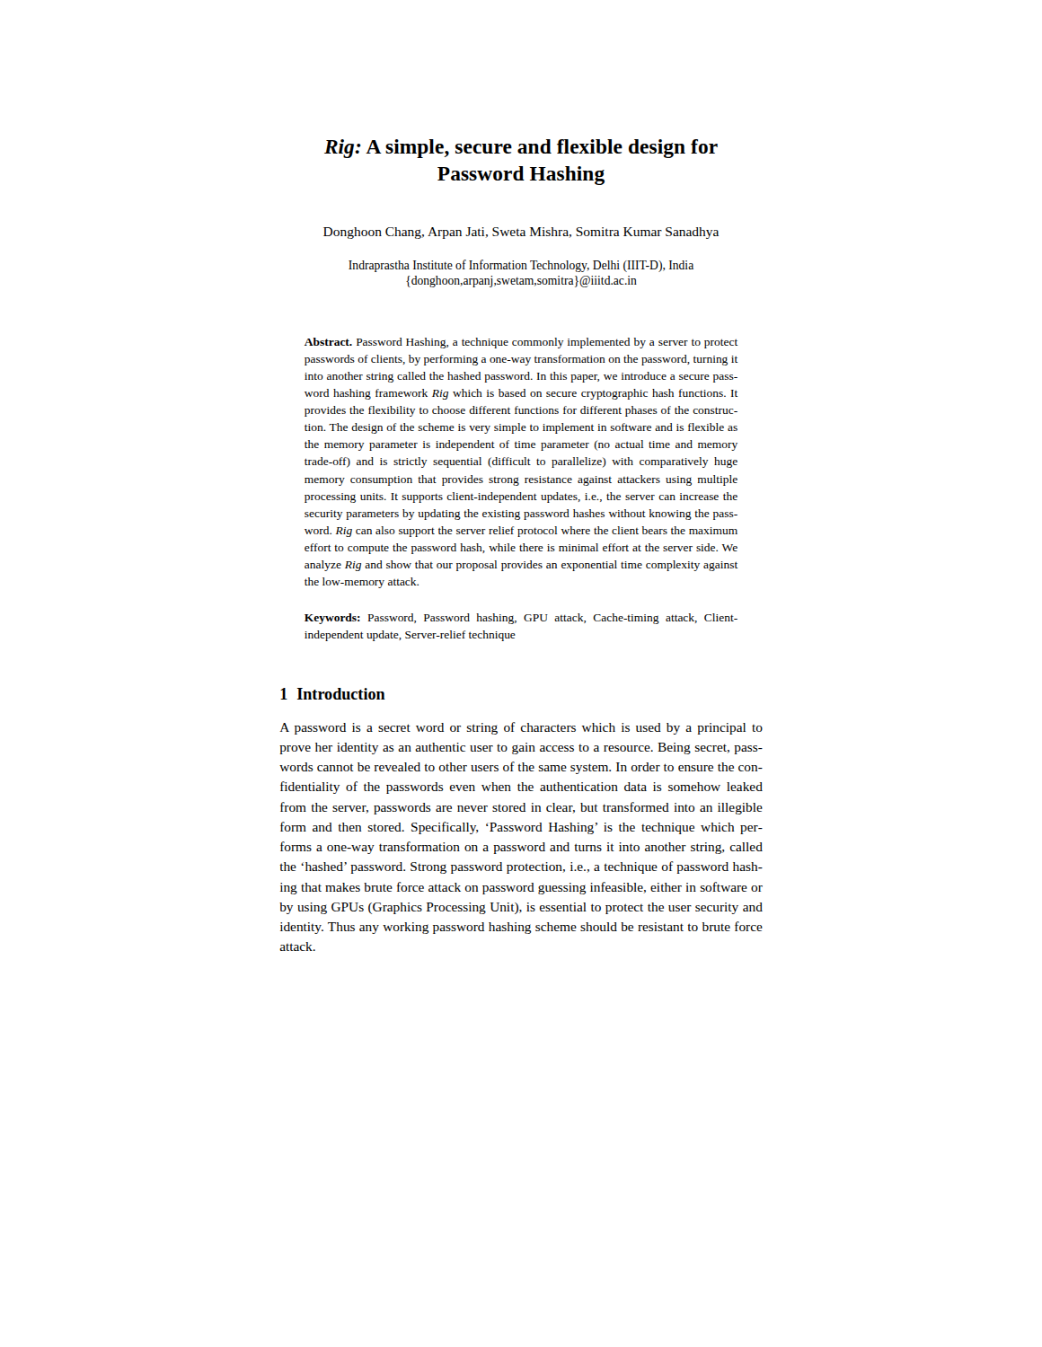Rig: A simple, secure and flexible design for
Password Hashing
Donghoon Chang, Arpan Jati, Sweta Mishra, Somitra Kumar Sanadhya
Indraprastha Institute of Information Technology, Delhi (IIIT-D), India {donghoon,arpanj,swetam,somitra}@iiitd.ac.in
Abstract. Password Hashing, a technique commonly implemented by a server to protect passwords of clients, by performing a one-way transformation on the password, turning it into another string called the hashed password. In this paper, we introduce a secure password hashing framework Rig which is based on secure cryptographic hash functions. It provides the flexibility to choose different functions for different phases of the construction. The design of the scheme is very simple to implement in software and is flexible as the memory parameter is independent of time parameter (no actual time and memory trade-off) and is strictly sequential (difficult to parallelize) with comparatively huge memory consumption that provides strong resistance against attackers using multiple processing units. It supports client-independent updates, i.e., the server can increase the security parameters by updating the existing password hashes without knowing the password. Rig can also support the server relief protocol where the client bears the maximum effort to compute the password hash, while there is minimal effort at the server side. We analyze Rig and show that our proposal provides an exponential time complexity against the low-memory attack.
Keywords: Password, Password hashing, GPU attack, Cache-timing attack, Client-independent update, Server-relief technique
1 Introduction
A password is a secret word or string of characters which is used by a principal to prove her identity as an authentic user to gain access to a resource. Being secret, passwords cannot be revealed to other users of the same system. In order to ensure the confidentiality of the passwords even when the authentication data is somehow leaked from the server, passwords are never stored in clear, but transformed into an illegible form and then stored. Specifically, ‘Password Hashing’ is the technique which performs a one-way transformation on a password and turns it into another string, called the ‘hashed’ password. Strong password protection, i.e., a technique of password hashing that makes brute force attack on password guessing infeasible, either in software or by using GPUs (Graphics Processing Unit), is essential to protect the user security and identity. Thus any working password hashing scheme should be resistant to brute force attack.